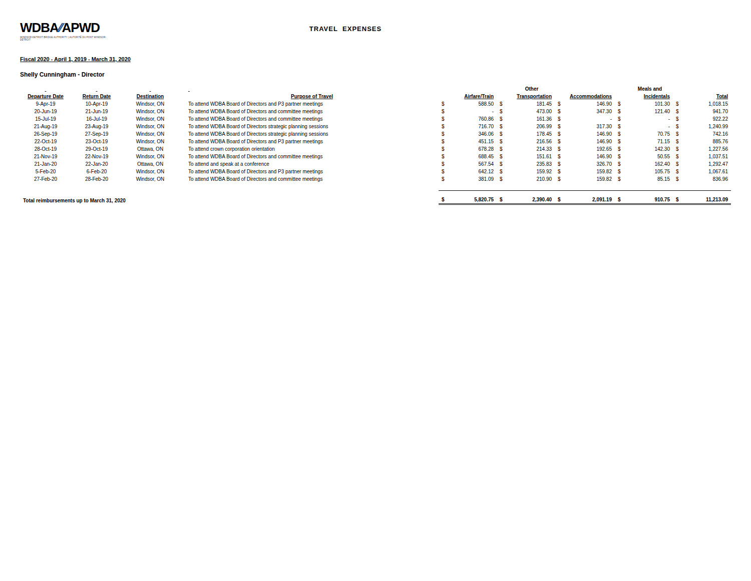WDBA∕∕APWD
WINDSOR-DETROIT BRIDGE AUTHORITY | AUTORITÉ DU PONT WINDSOR-DÉTROIT
TRAVEL EXPENSES
Fiscal 2020 - April 1, 2019 - March 31, 2020
Shelly Cunningham - Director
| | | | | | | | Other | | | | Meals and | | |
| --- | --- | --- | --- | --- | --- | --- | --- | --- | --- | --- | --- | --- | --- |
| Departure Date | Return Date | Destination | Purpose of Travel | | Airfare/Train | | Transportation | | Accommodations | | Incidentals | | Total |
| 9-Apr-19 | 10-Apr-19 | Windsor, ON | To attend WDBA Board of Directors and P3 partner meetings | $ | 588.50 | $ | 181.45 | $ | 146.90 | $ | 101.30 | $ | 1,018.15 |
| 20-Jun-19 | 21-Jun-19 | Windsor, ON | To attend WDBA Board of Directors and committee meetings | $ | - | $ | 473.00 | $ | 347.30 | $ | 121.40 | $ | 941.70 |
| 15-Jul-19 | 16-Jul-19 | Windsor, ON | To attend WDBA Board of Directors and committee meetings | $ | 760.86 | $ | 161.36 | $ | - | $ | - | $ | 922.22 |
| 21-Aug-19 | 23-Aug-19 | Windsor, ON | To attend WDBA Board of Directors strategic planning sessions | $ | 716.70 | $ | 206.99 | $ | 317.30 | $ | - | $ | 1,240.99 |
| 26-Sep-19 | 27-Sep-19 | Windsor, ON | To attend WDBA Board of Directors strategic planning sessions | $ | 346.06 | $ | 178.45 | $ | 146.90 | $ | 70.75 | $ | 742.16 |
| 22-Oct-19 | 23-Oct-19 | Windsor, ON | To attend WDBA Board of Directors and P3 partner meetings | $ | 451.15 | $ | 216.56 | $ | 146.90 | $ | 71.15 | $ | 885.76 |
| 28-Oct-19 | 29-Oct-19 | Ottawa, ON | To attend crown corporation orientation | $ | 678.28 | $ | 214.33 | $ | 192.65 | $ | 142.30 | $ | 1,227.56 |
| 21-Nov-19 | 22-Nov-19 | Windsor, ON | To attend WDBA Board of Directors and committee meetings | $ | 688.45 | $ | 151.61 | $ | 146.90 | $ | 50.55 | $ | 1,037.51 |
| 21-Jan-20 | 22-Jan-20 | Ottawa, ON | To attend and speak at a conference | $ | 567.54 | $ | 235.83 | $ | 326.70 | $ | 162.40 | $ | 1,292.47 |
| 5-Feb-20 | 6-Feb-20 | Windsor, ON | To attend WDBA Board of Directors and P3 partner meetings | $ | 642.12 | $ | 159.92 | $ | 159.82 | $ | 105.75 | $ | 1,067.61 |
| 27-Feb-20 | 28-Feb-20 | Windsor, ON | To attend WDBA Board of Directors and committee meetings | $ | 381.09 | $ | 210.90 | $ | 159.82 | $ | 85.15 | $ | 836.96 |
| Total reimbursements up to March 31, 2020 | $ | 5,820.75 | $ | 2,390.40 | $ | 2,091.19 | $ | 910.75 | $ | 11,213.09 |